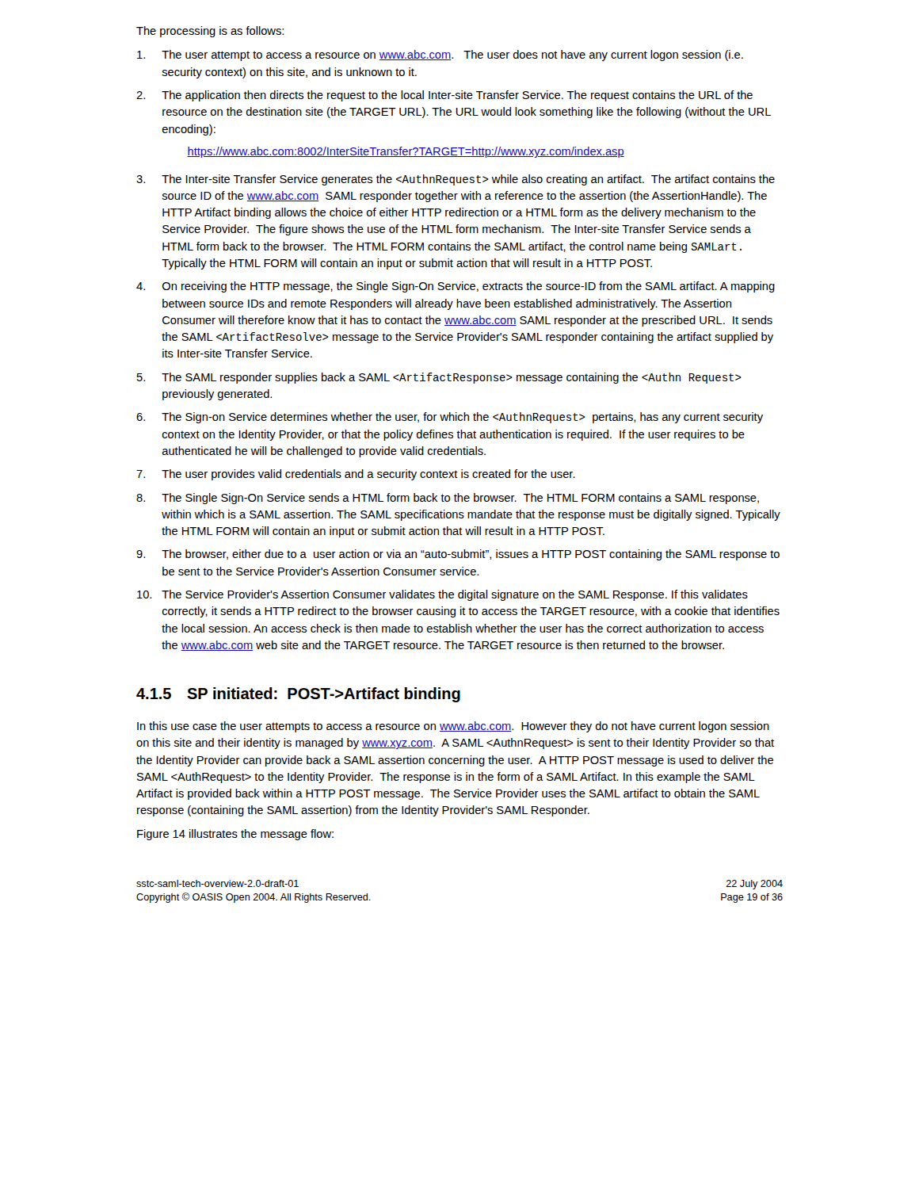The processing is as follows:
The user attempt to access a resource on www.abc.com. The user does not have any current logon session (i.e. security context) on this site, and is unknown to it.
The application then directs the request to the local Inter-site Transfer Service. The request contains the URL of the resource on the destination site (the TARGET URL). The URL would look something like the following (without the URL encoding):
https://www.abc.com:8002/InterSiteTransfer?TARGET=http://www.xyz.com/index.asp
The Inter-site Transfer Service generates the <AuthnRequest> while also creating an artifact. The artifact contains the source ID of the www.abc.com SAML responder together with a reference to the assertion (the AssertionHandle). The HTTP Artifact binding allows the choice of either HTTP redirection or a HTML form as the delivery mechanism to the Service Provider. The figure shows the use of the HTML form mechanism. The Inter-site Transfer Service sends a HTML form back to the browser. The HTML FORM contains the SAML artifact, the control name being SAMLart. Typically the HTML FORM will contain an input or submit action that will result in a HTTP POST.
On receiving the HTTP message, the Single Sign-On Service, extracts the source-ID from the SAML artifact. A mapping between source IDs and remote Responders will already have been established administratively. The Assertion Consumer will therefore know that it has to contact the www.abc.com SAML responder at the prescribed URL. It sends the SAML <ArtifactResolve> message to the Service Provider's SAML responder containing the artifact supplied by its Inter-site Transfer Service.
The SAML responder supplies back a SAML <ArtifactResponse> message containing the <Authn Request> previously generated.
The Sign-on Service determines whether the user, for which the <AuthnRequest> pertains, has any current security context on the Identity Provider, or that the policy defines that authentication is required. If the user requires to be authenticated he will be challenged to provide valid credentials.
The user provides valid credentials and a security context is created for the user.
The Single Sign-On Service sends a HTML form back to the browser. The HTML FORM contains a SAML response, within which is a SAML assertion. The SAML specifications mandate that the response must be digitally signed. Typically the HTML FORM will contain an input or submit action that will result in a HTTP POST.
The browser, either due to a user action or via an “auto-submit”, issues a HTTP POST containing the SAML response to be sent to the Service Provider's Assertion Consumer service.
The Service Provider's Assertion Consumer validates the digital signature on the SAML Response. If this validates correctly, it sends a HTTP redirect to the browser causing it to access the TARGET resource, with a cookie that identifies the local session. An access check is then made to establish whether the user has the correct authorization to access the www.abc.com web site and the TARGET resource. The TARGET resource is then returned to the browser.
4.1.5 SP initiated: POST->Artifact binding
In this use case the user attempts to access a resource on www.abc.com. However they do not have current logon session on this site and their identity is managed by www.xyz.com. A SAML <AuthnRequest> is sent to their Identity Provider so that the Identity Provider can provide back a SAML assertion concerning the user. A HTTP POST message is used to deliver the SAML <AuthRequest> to the Identity Provider. The response is in the form of a SAML Artifact. In this example the SAML Artifact is provided back within a HTTP POST message. The Service Provider uses the SAML artifact to obtain the SAML response (containing the SAML assertion) from the Identity Provider's SAML Responder.
Figure 14 illustrates the message flow:
sstc-saml-tech-overview-2.0-draft-01
Copyright © OASIS Open 2004. All Rights Reserved.
22 July 2004
Page 19 of 36